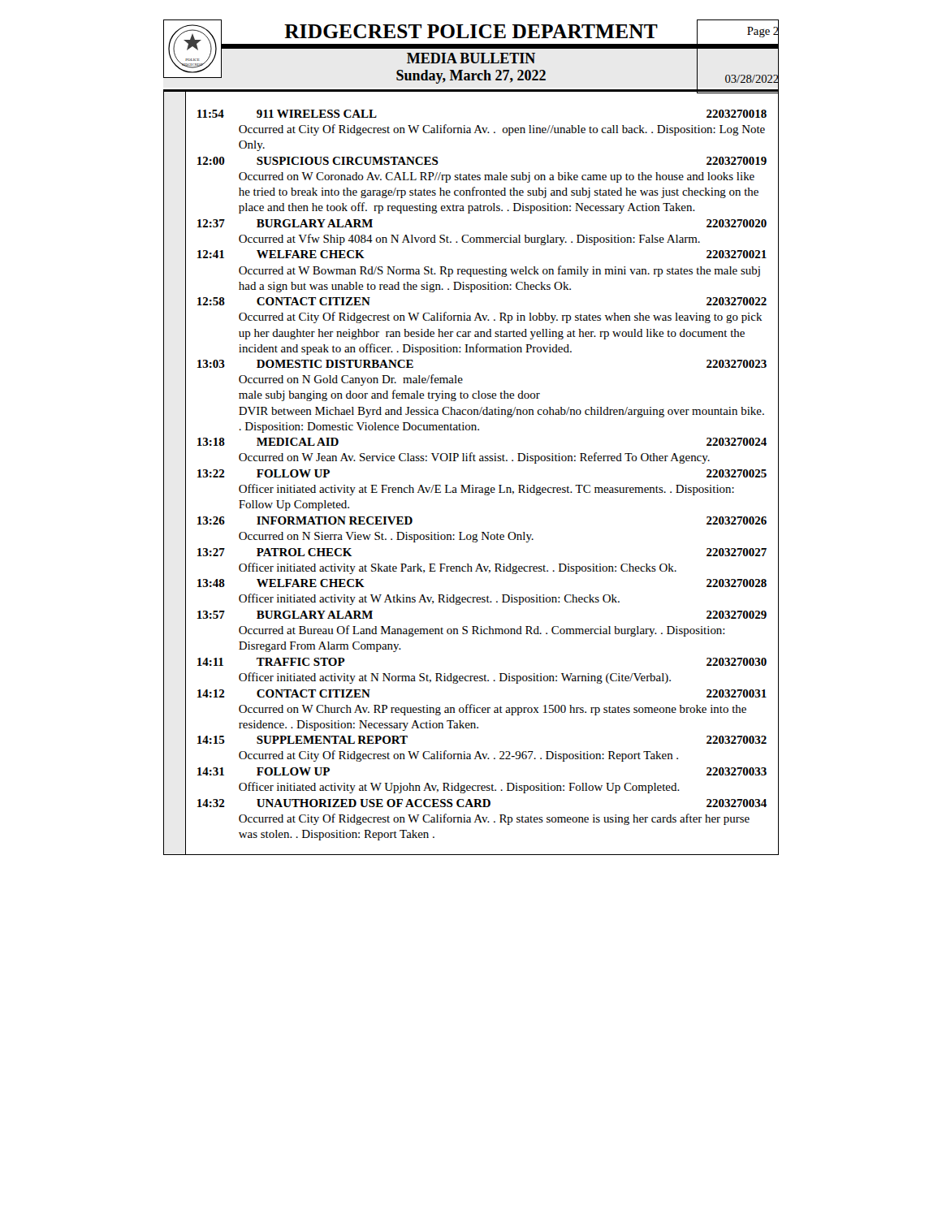POLICE RIDGECREST
Page 2
RIDGECREST POLICE DEPARTMENT
MEDIA BULLETIN
Sunday, March 27, 2022
03/28/2022
11:54911 WIRELESS CALL 2203270018
Occurred at City Of Ridgecrest on W California Av. . open line//unable to call back. . Disposition: Log Note Only.
12:00 SUSPICIOUS CIRCUMSTANCES 2203270019
Occurred on W Coronado Av. CALL RP//rp states male subj on a bike came up to the house and looks like he tried to break into the garage/rp states he confronted the subj and subj stated he was just checking on the place and then he took off. rp requesting extra patrols. . Disposition: Necessary Action Taken.
12:37 BURGLARY ALARM 2203270020
Occurred at Vfw Ship 4084 on N Alvord St. . Commercial burglary. . Disposition: False Alarm.
12:41 WELFARE CHECK 2203270021
Occurred at W Bowman Rd/S Norma St. Rp requesting welck on family in mini van. rp states the male subj had a sign but was unable to read the sign. . Disposition: Checks Ok.
12:58 CONTACT CITIZEN 2203270022
Occurred at City Of Ridgecrest on W California Av. . Rp in lobby. rp states when she was leaving to go pick up her daughter her neighbor ran beside her car and started yelling at her. rp would like to document the incident and speak to an officer. . Disposition: Information Provided.
13:03 DOMESTIC DISTURBANCE 2203270023
Occurred on N Gold Canyon Dr. male/female
male subj banging on door and female trying to close the door
DVIR between Michael Byrd and Jessica Chacon/dating/non cohab/no children/arguing over mountain bike. . Disposition: Domestic Violence Documentation.
13:18 MEDICAL AID 2203270024
Occurred on W Jean Av. Service Class: VOIP lift assist. . Disposition: Referred To Other Agency.
13:22 FOLLOW UP 2203270025
Officer initiated activity at E French Av/E La Mirage Ln, Ridgecrest. TC measurements. . Disposition: Follow Up Completed.
13:26 INFORMATION RECEIVED 2203270026
Occurred on N Sierra View St. . Disposition: Log Note Only.
13:27 PATROL CHECK 2203270027
Officer initiated activity at Skate Park, E French Av, Ridgecrest. . Disposition: Checks Ok.
13:48 WELFARE CHECK 2203270028
Officer initiated activity at W Atkins Av, Ridgecrest. . Disposition: Checks Ok.
13:57 BURGLARY ALARM 2203270029
Occurred at Bureau Of Land Management on S Richmond Rd. . Commercial burglary. . Disposition: Disregard From Alarm Company.
14:11 TRAFFIC STOP 2203270030
Officer initiated activity at N Norma St, Ridgecrest. . Disposition: Warning (Cite/Verbal).
14:12 CONTACT CITIZEN 2203270031
Occurred on W Church Av. RP requesting an officer at approx 1500 hrs. rp states someone broke into the residence. . Disposition: Necessary Action Taken.
14:15 SUPPLEMENTAL REPORT 2203270032
Occurred at City Of Ridgecrest on W California Av. . 22-967. . Disposition: Report Taken .
14:31 FOLLOW UP 2203270033
Officer initiated activity at W Upjohn Av, Ridgecrest. . Disposition: Follow Up Completed.
14:32 UNAUTHORIZED USE OF ACCESS CARD 2203270034
Occurred at City Of Ridgecrest on W California Av. . Rp states someone is using her cards after her purse was stolen. . Disposition: Report Taken .